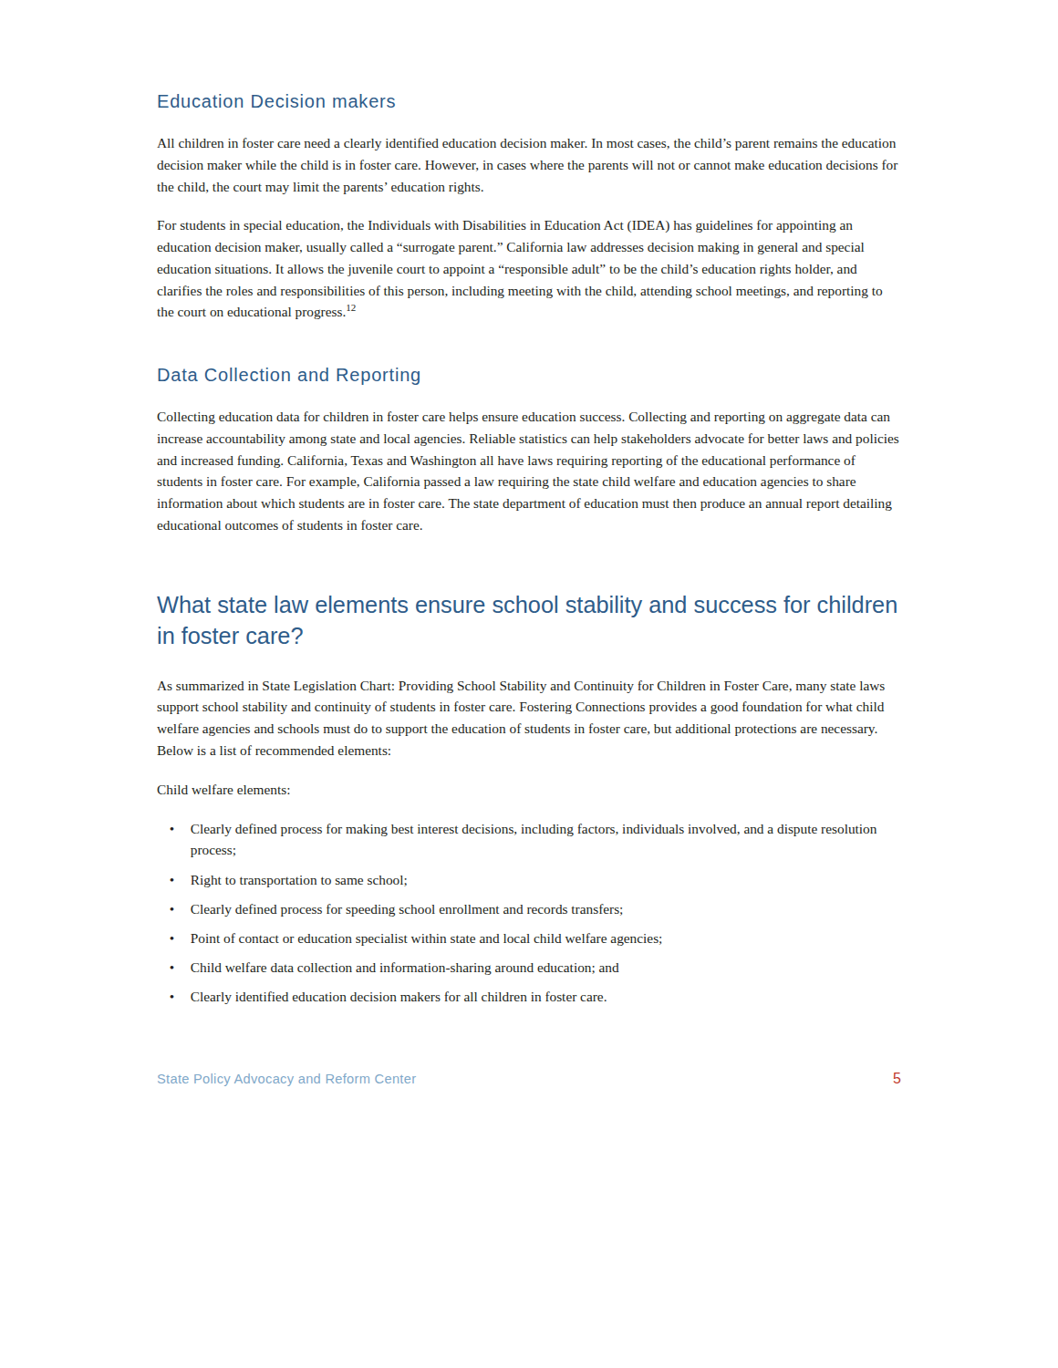Education Decision makers
All children in foster care need a clearly identified education decision maker. In most cases, the child’s parent remains the education decision maker while the child is in foster care. However, in cases where the parents will not or cannot make education decisions for the child, the court may limit the parents’ education rights.
For students in special education, the Individuals with Disabilities in Education Act (IDEA) has guidelines for appointing an education decision maker, usually called a “surrogate parent.” California law addresses decision making in general and special education situations. It allows the juvenile court to appoint a “responsible adult” to be the child’s education rights holder, and clarifies the roles and responsibilities of this person, including meeting with the child, attending school meetings, and reporting to the court on educational progress.12
Data Collection and Reporting
Collecting education data for children in foster care helps ensure education success. Collecting and reporting on aggregate data can increase accountability among state and local agencies. Reliable statistics can help stakeholders advocate for better laws and policies and increased funding. California, Texas and Washington all have laws requiring reporting of the educational performance of students in foster care. For example, California passed a law requiring the state child welfare and education agencies to share information about which students are in foster care. The state department of education must then produce an annual report detailing educational outcomes of students in foster care.
What state law elements ensure school stability and success for children in foster care?
As summarized in State Legislation Chart: Providing School Stability and Continuity for Children in Foster Care, many state laws support school stability and continuity of students in foster care. Fostering Connections provides a good foundation for what child welfare agencies and schools must do to support the education of students in foster care, but additional protections are necessary. Below is a list of recommended elements:
Child welfare elements:
Clearly defined process for making best interest decisions, including factors, individuals involved, and a dispute resolution process;
Right to transportation to same school;
Clearly defined process for speeding school enrollment and records transfers;
Point of contact or education specialist within state and local child welfare agencies;
Child welfare data collection and information-sharing around education; and
Clearly identified education decision makers for all children in foster care.
State Policy Advocacy and Reform Center 5